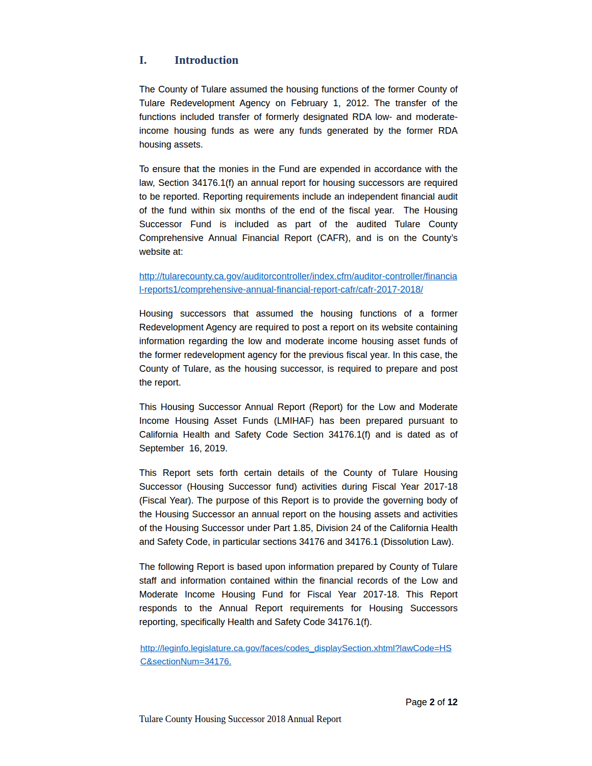I. Introduction
The County of Tulare assumed the housing functions of the former County of Tulare Redevelopment Agency on February 1, 2012. The transfer of the functions included transfer of formerly designated RDA low- and moderate-income housing funds as were any funds generated by the former RDA housing assets.
To ensure that the monies in the Fund are expended in accordance with the law, Section 34176.1(f) an annual report for housing successors are required to be reported. Reporting requirements include an independent financial audit of the fund within six months of the end of the fiscal year. The Housing Successor Fund is included as part of the audited Tulare County Comprehensive Annual Financial Report (CAFR), and is on the County’s website at:
http://tularecounty.ca.gov/auditorcontroller/index.cfm/auditor-controller/financial-reports1/comprehensive-annual-financial-report-cafr/cafr-2017-2018/
Housing successors that assumed the housing functions of a former Redevelopment Agency are required to post a report on its website containing information regarding the low and moderate income housing asset funds of the former redevelopment agency for the previous fiscal year. In this case, the County of Tulare, as the housing successor, is required to prepare and post the report.
This Housing Successor Annual Report (Report) for the Low and Moderate Income Housing Asset Funds (LMIHAF) has been prepared pursuant to California Health and Safety Code Section 34176.1(f) and is dated as of September 16, 2019.
This Report sets forth certain details of the County of Tulare Housing Successor (Housing Successor fund) activities during Fiscal Year 2017-18 (Fiscal Year). The purpose of this Report is to provide the governing body of the Housing Successor an annual report on the housing assets and activities of the Housing Successor under Part 1.85, Division 24 of the California Health and Safety Code, in particular sections 34176 and 34176.1 (Dissolution Law).
The following Report is based upon information prepared by County of Tulare staff and information contained within the financial records of the Low and Moderate Income Housing Fund for Fiscal Year 2017-18. This Report responds to the Annual Report requirements for Housing Successors reporting, specifically Health and Safety Code 34176.1(f).
http://leginfo.legislature.ca.gov/faces/codes_displaySection.xhtml?lawCode=HSC&sectionNum=34176.
Page 2 of 12
Tulare County Housing Successor 2018 Annual Report